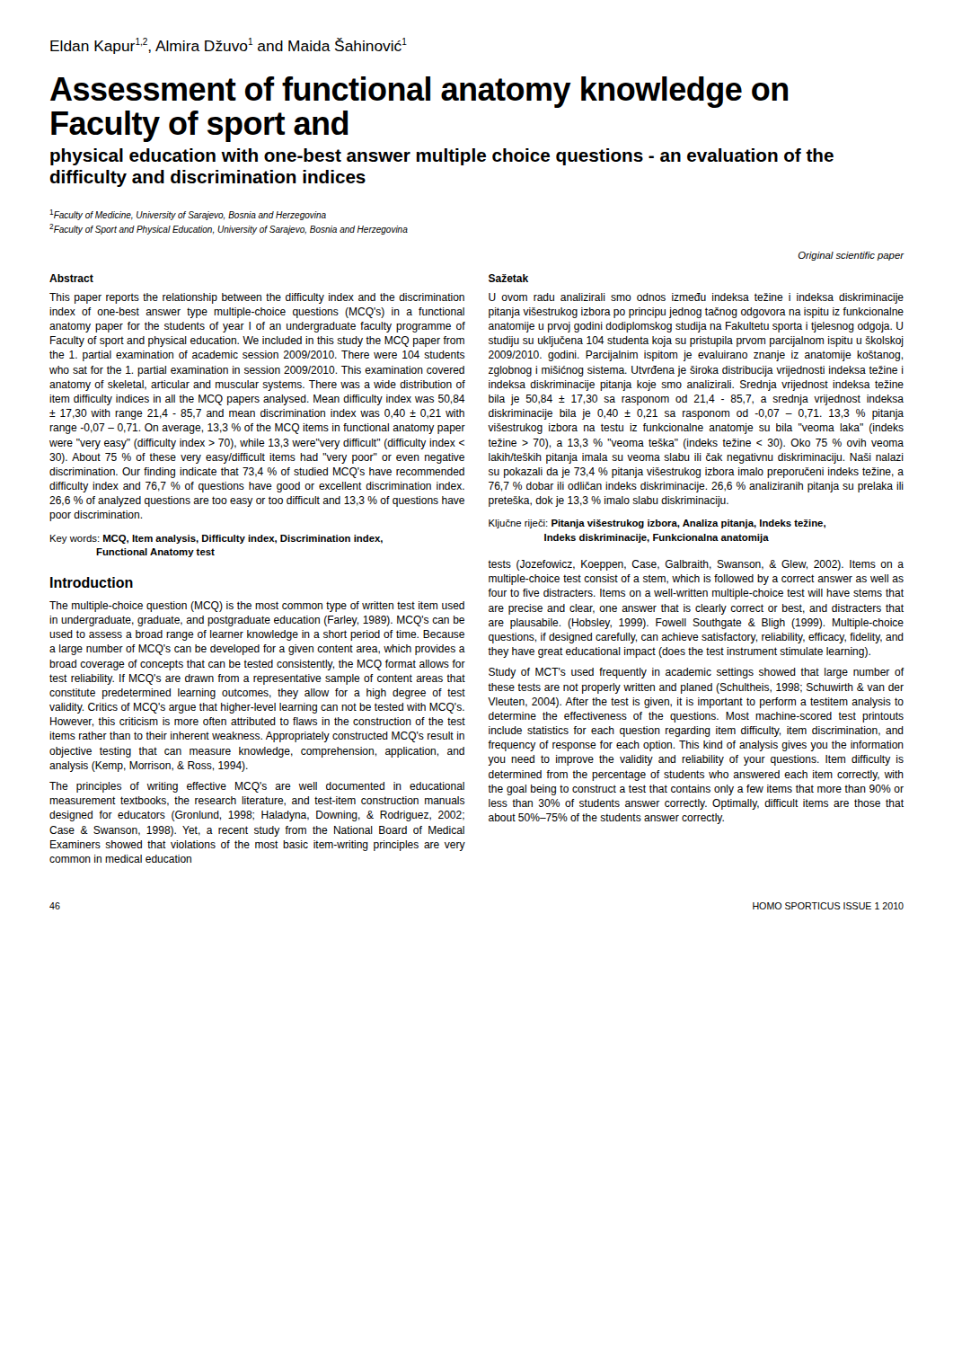Eldan Kapur1,2, Almira Džuvo1 and Maida Šahinović1
Assessment of functional anatomy knowledge on Faculty of sport and physical education with one-best answer multiple choice questions - an evaluation of the difficulty and discrimination indices
1Faculty of Medicine, University of Sarajevo, Bosnia and Herzegovina
2Faculty of Sport and Physical Education, University of Sarajevo, Bosnia and Herzegovina
Original scientific paper
Abstract
This paper reports the relationship between the difficulty index and the discrimination index of one-best answer type multiple-choice questions (MCQ's) in a functional anatomy paper for the students of year I of an undergraduate faculty programme of Faculty of sport and physical education. We included in this study the MCQ paper from the 1. partial examination of academic session 2009/2010. There were 104 students who sat for the 1. partial examination in session 2009/2010. This examination covered anatomy of skeletal, articular and muscular systems. There was a wide distribution of item difficulty indices in all the MCQ papers analysed. Mean difficulty index was 50,84 ± 17,30 with range 21,4 - 85,7 and mean discrimination index was 0,40 ± 0,21 with range -0,07 – 0,71. On average, 13,3 % of the MCQ items in functional anatomy paper were "very easy" (difficulty index > 70), while 13,3 were"very difficult" (difficulty index < 30). About 75 % of these very easy/difficult items had "very poor" or even negative discrimination. Our finding indicate that 73,4 % of studied MCQ's have recommended difficulty index and 76,7 % of questions have good or excellent discrimination index. 26,6 % of analyzed questions are too easy or too difficult and 13,3 % of questions have poor discrimination.
Key words: MCQ, Item analysis, Difficulty index, Discrimination index, Functional Anatomy test
Introduction
The multiple-choice question (MCQ) is the most common type of written test item used in undergraduate, graduate, and postgraduate education (Farley, 1989). MCQ's can be used to assess a broad range of learner knowledge in a short period of time. Because a large number of MCQ's can be developed for a given content area, which provides a broad coverage of concepts that can be tested consistently, the MCQ format allows for test reliability. If MCQ's are drawn from a representative sample of content areas that constitute predetermined learning outcomes, they allow for a high degree of test validity. Critics of MCQ's argue that higher-level learning can not be tested with MCQ's. However, this criticism is more often attributed to flaws in the construction of the test items rather than to their inherent weakness. Appropriately constructed MCQ's result in objective testing that can measure knowledge, comprehension, application, and analysis (Kemp, Morrison, & Ross, 1994).
The principles of writing effective MCQ's are well documented in educational measurement textbooks, the research literature, and test-item construction manuals designed for educators (Gronlund, 1998; Haladyna, Downing, & Rodriguez, 2002; Case & Swanson, 1998). Yet, a recent study from the National Board of Medical Examiners showed that violations of the most basic item-writing principles are very common in medical education
Sažetak
U ovom radu analizirali smo odnos između indeksa težine i indeksa diskriminacije pitanja višestrukog izbora po principu jednog tačnog odgovora na ispitu iz funkcionalne anatomije u prvoj godini dodiplomskog studija na Fakultetu sporta i tjelesnog odgoja. U studiju su uključena 104 studenta koja su pristupila prvom parcijalnom ispitu u školskoj 2009/2010. godini. Parcijalnim ispitom je evaluirano znanje iz anatomije koštanog, zglobnog i mišićnog sistema. Utvrđena je široka distribucija vrijednosti indeksa težine i indeksa diskriminacije pitanja koje smo analizirali. Srednja vrijednost indeksa težine bila je 50,84 ± 17,30 sa rasponom od 21,4 - 85,7, a srednja vrijednost indeksa diskriminacije bila je 0,40 ± 0,21 sa rasponom od -0,07 – 0,71. 13,3 % pitanja višestrukog izbora na testu iz funkcionalne anatomje su bila "veoma laka" (indeks težine > 70), a 13,3 % "veoma teška" (indeks težine < 30). Oko 75 % ovih veoma lakih/teških pitanja imala su veoma slabu ili čak negativnu diskriminaciju. Naši nalazi su pokazali da je 73,4 % pitanja višestrukog izbora imalo preporučeni indeks težine, a 76,7 % dobar ili odličan indeks diskriminacije. 26,6 % analiziranih pitanja su prelaka ili preteška, dok je 13,3 % imalo slabu diskriminaciju.
Ključne riječi: Pitanja višestrukog izbora, Analiza pitanja, Indeks težine, Indeks diskriminacije, Funkcionalna anatomija
tests (Jozefowicz, Koeppen, Case, Galbraith, Swanson, & Glew, 2002). Items on a multiple-choice test consist of a stem, which is followed by a correct answer as well as four to five distracters. Items on a well-written multiple-choice test will have stems that are precise and clear, one answer that is clearly correct or best, and distracters that are plausabile. (Hobsley, 1999). Fowell Southgate & Bligh (1999). Multiple-choice questions, if designed carefully, can achieve satisfactory, reliability, efficacy, fidelity, and they have great educational impact (does the test instrument stimulate learning).
Study of MCT's used frequently in academic settings showed that large number of these tests are not properly written and planed (Schultheis, 1998; Schuwirth & van der Vleuten, 2004). After the test is given, it is important to perform a testitem analysis to determine the effectiveness of the questions. Most machine-scored test printouts include statistics for each question regarding item difficulty, item discrimination, and frequency of response for each option. This kind of analysis gives you the information you need to improve the validity and reliability of your questions. Item difficulty is determined from the percentage of students who answered each item correctly, with the goal being to construct a test that contains only a few items that more than 90% or less than 30% of students answer correctly. Optimally, difficult items are those that about 50%–75% of the students answer correctly.
46
HOMO SPORTICUS ISSUE 1 2010